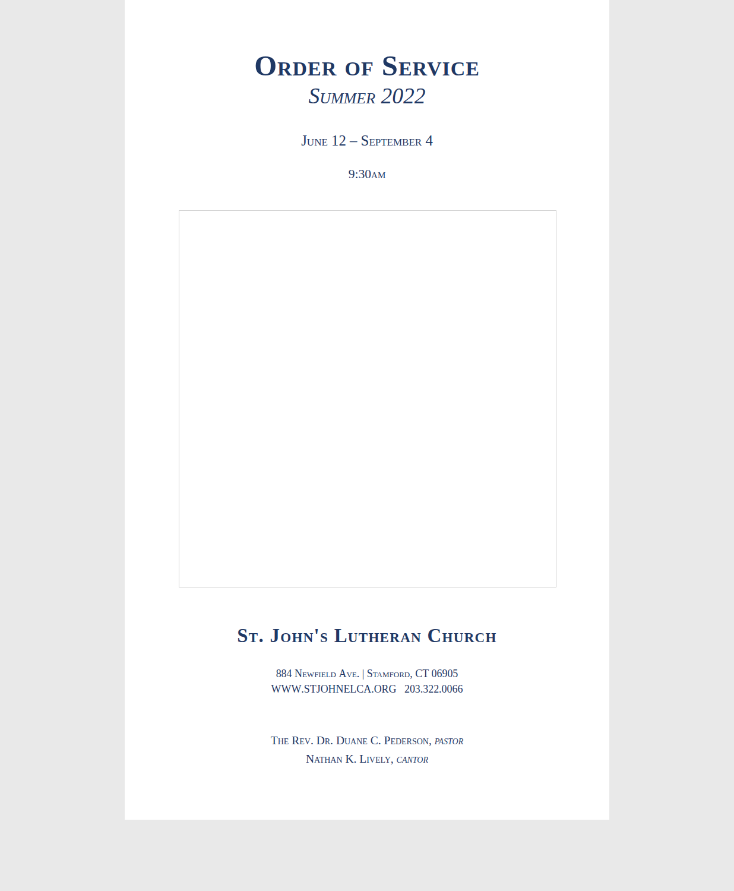Order of Service
Summer 2022
June 12 – September 4
9:30am
St. John's Lutheran Church
884 Newfield Ave. | Stamford, CT 06905
WWW.STJOHNELCA.ORG 203.322.0066
The Rev. Dr. Duane C. Pederson, pastor
Nathan K. Lively, cantor